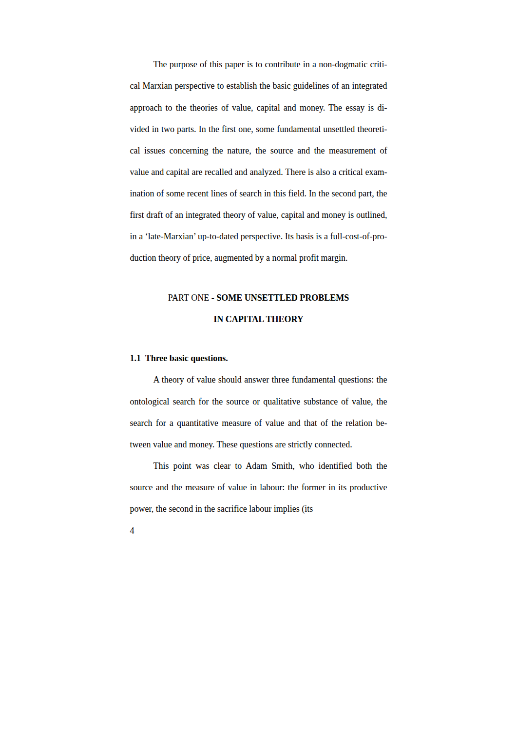The purpose of this paper is to contribute in a non-dogmatic critical Marxian perspective to establish the basic guidelines of an integrated approach to the theories of value, capital and money. The essay is divided in two parts. In the first one, some fundamental unsettled theoretical issues concerning the nature, the source and the measurement of value and capital are recalled and analyzed. There is also a critical examination of some recent lines of search in this field. In the second part, the first draft of an integrated theory of value, capital and money is outlined, in a ‘late-Marxian’ up-to-dated perspective. Its basis is a full-cost-of-production theory of price, augmented by a normal profit margin.
PART ONE - SOME UNSETTLED PROBLEMS
IN CAPITAL THEORY
1.1 Three basic questions.
A theory of value should answer three fundamental questions: the ontological search for the source or qualitative substance of value, the search for a quantitative measure of value and that of the relation between value and money. These questions are strictly connected.
This point was clear to Adam Smith, who identified both the source and the measure of value in labour: the former in its productive power, the second in the sacrifice labour implies (its
4